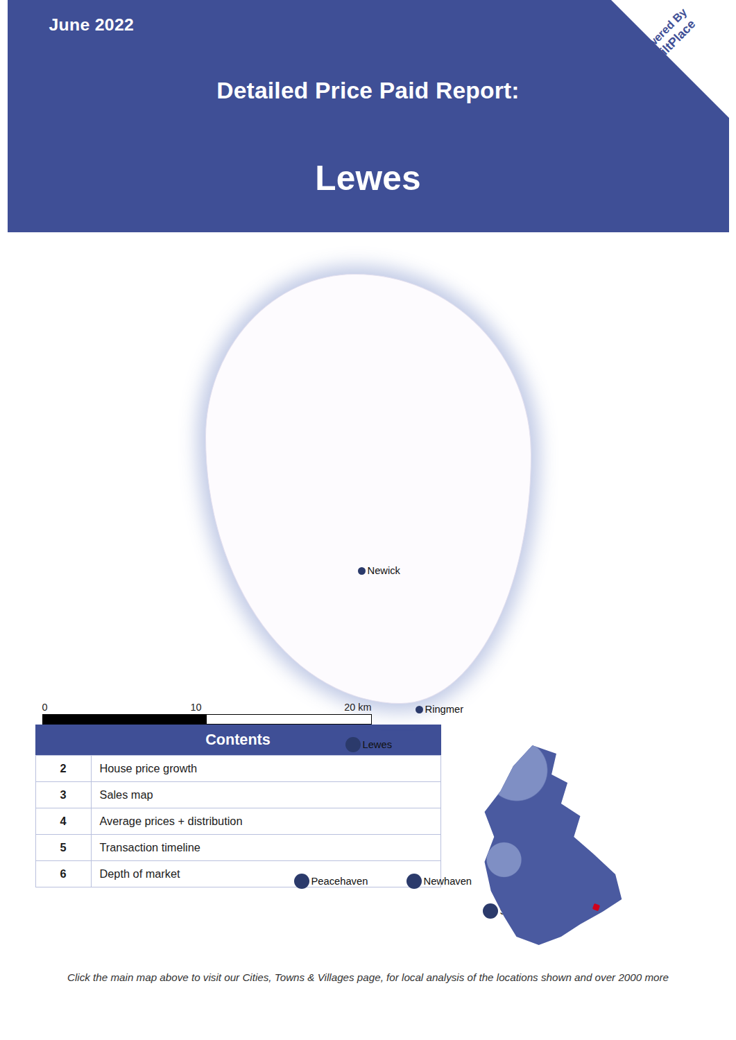June 2022
Detailed Price Paid Report: Lewes
Powered By
BuiltPlace
Newick Ringmer Lewes Peacehaven Newhaven Seaford
01020 km
Contents
| 2 | House price growth |
| 3 | Sales map |
| 4 | Average prices + distribution |
| 5 | Transaction timeline |
| 6 | Depth of market |
Click the main map above to visit our Cities, Towns & Villages page, for local analysis of the locations shown and over 2000 more